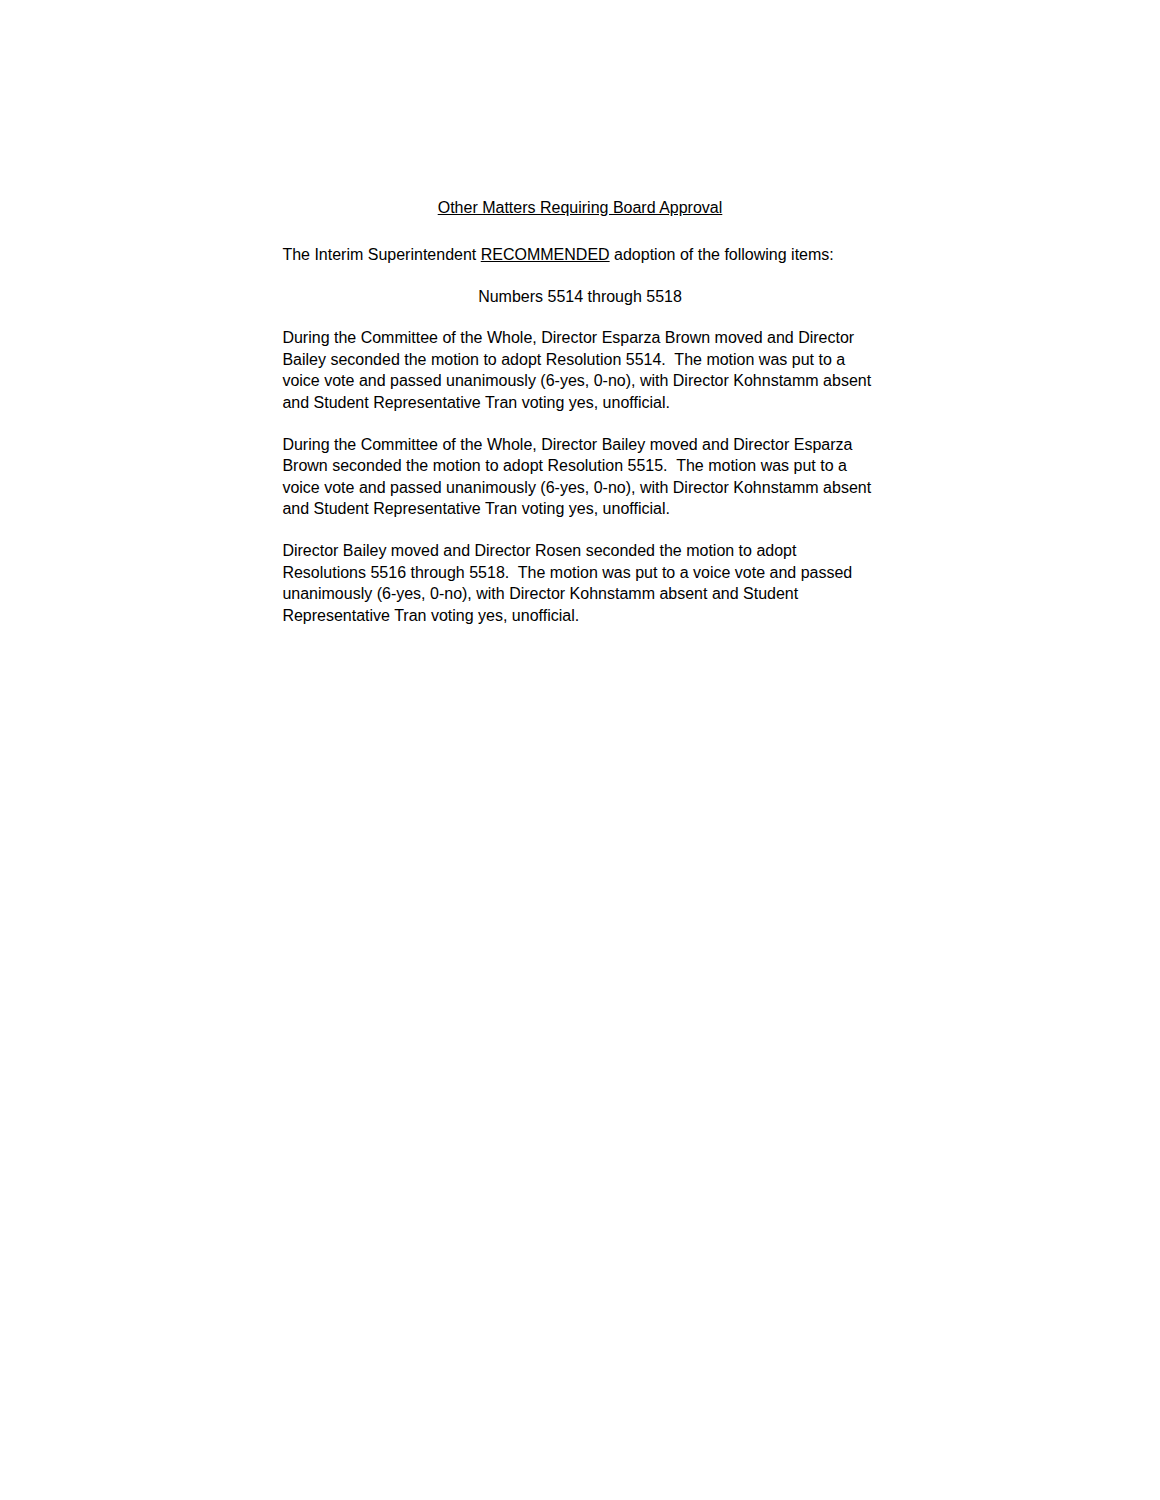Other Matters Requiring Board Approval
The Interim Superintendent RECOMMENDED adoption of the following items:
Numbers 5514 through 5518
During the Committee of the Whole, Director Esparza Brown moved and Director Bailey seconded the motion to adopt Resolution 5514. The motion was put to a voice vote and passed unanimously (6-yes, 0-no), with Director Kohnstamm absent and Student Representative Tran voting yes, unofficial.
During the Committee of the Whole, Director Bailey moved and Director Esparza Brown seconded the motion to adopt Resolution 5515. The motion was put to a voice vote and passed unanimously (6-yes, 0-no), with Director Kohnstamm absent and Student Representative Tran voting yes, unofficial.
Director Bailey moved and Director Rosen seconded the motion to adopt Resolutions 5516 through 5518. The motion was put to a voice vote and passed unanimously (6-yes, 0-no), with Director Kohnstamm absent and Student Representative Tran voting yes, unofficial.